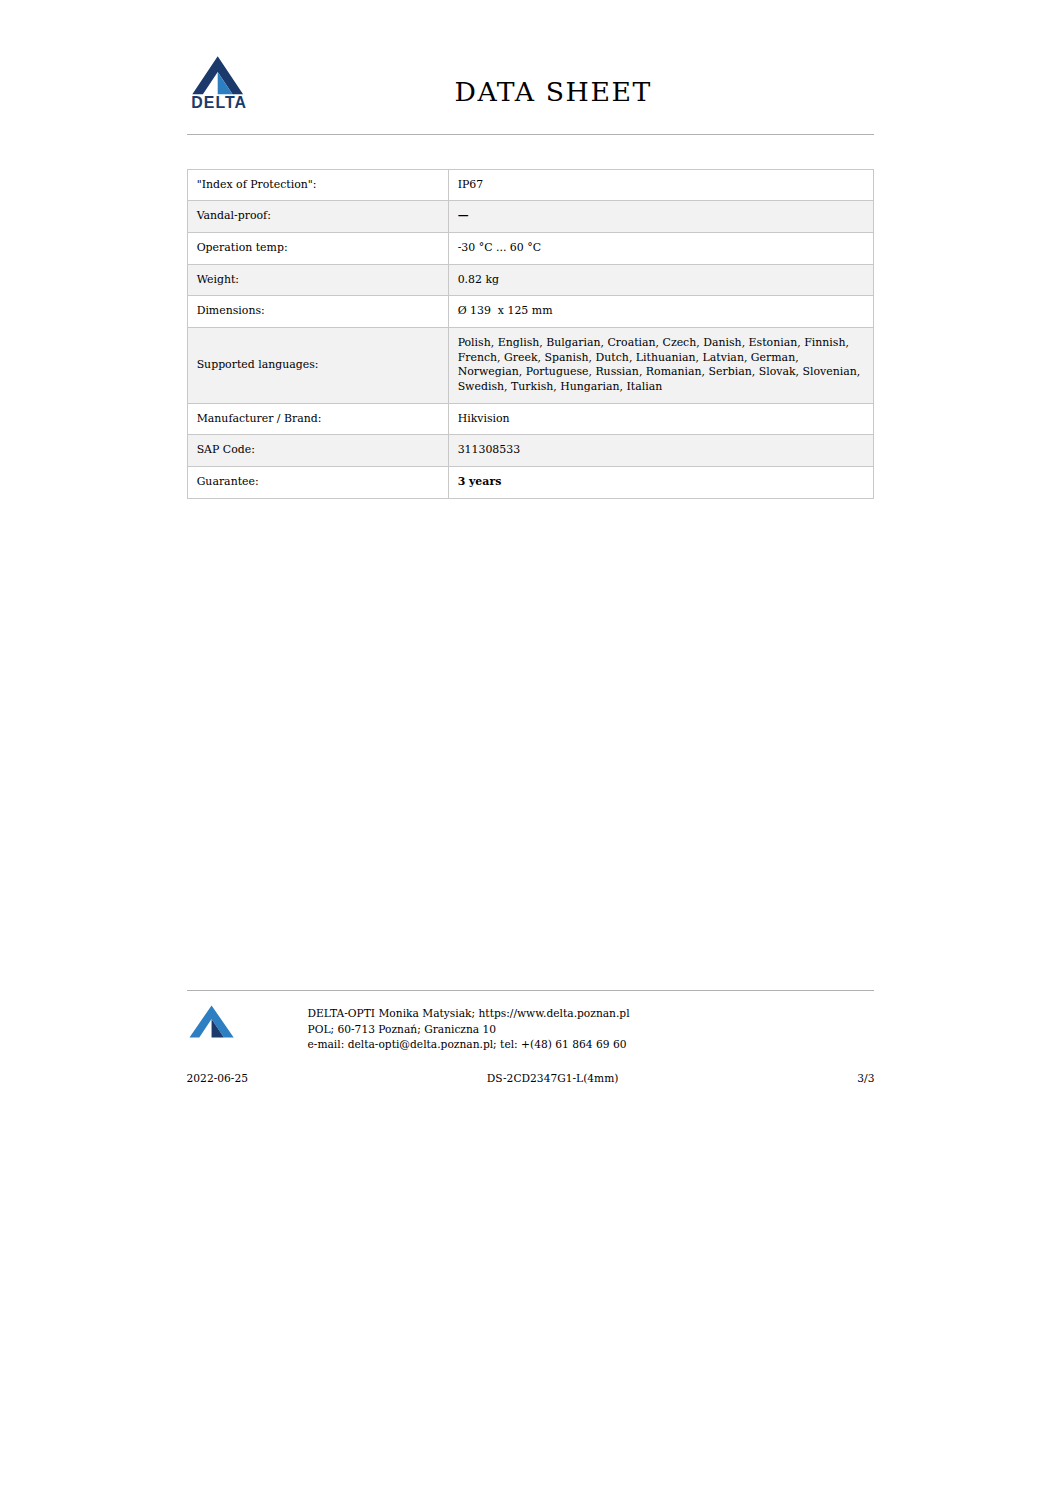DELTA
DATA SHEET
| "Index of Protection": | IP67 |
| Vandal-proof: | — |
| Operation temp: | -30 °C ... 60 °C |
| Weight: | 0.82 kg |
| Dimensions: | Ø 139 x 125 mm |
| Supported languages: | Polish, English, Bulgarian, Croatian, Czech, Danish, Estonian, Finnish, French, Greek, Spanish, Dutch, Lithuanian, Latvian, German, Norwegian, Portuguese, Russian, Romanian, Serbian, Slovak, Slovenian, Swedish, Turkish, Hungarian, Italian |
| Manufacturer / Brand: | Hikvision |
| SAP Code: | 311308533 |
| Guarantee: | 3 years |
DELTA-OPTI Monika Matysiak; https://www.delta.poznan.pl
POL; 60-713 Poznań; Graniczna 10
e-mail: delta-opti@delta.poznan.pl; tel: +(48) 61 864 69 60
2022-06-25
DS-2CD2347G1-L(4mm)
3/3